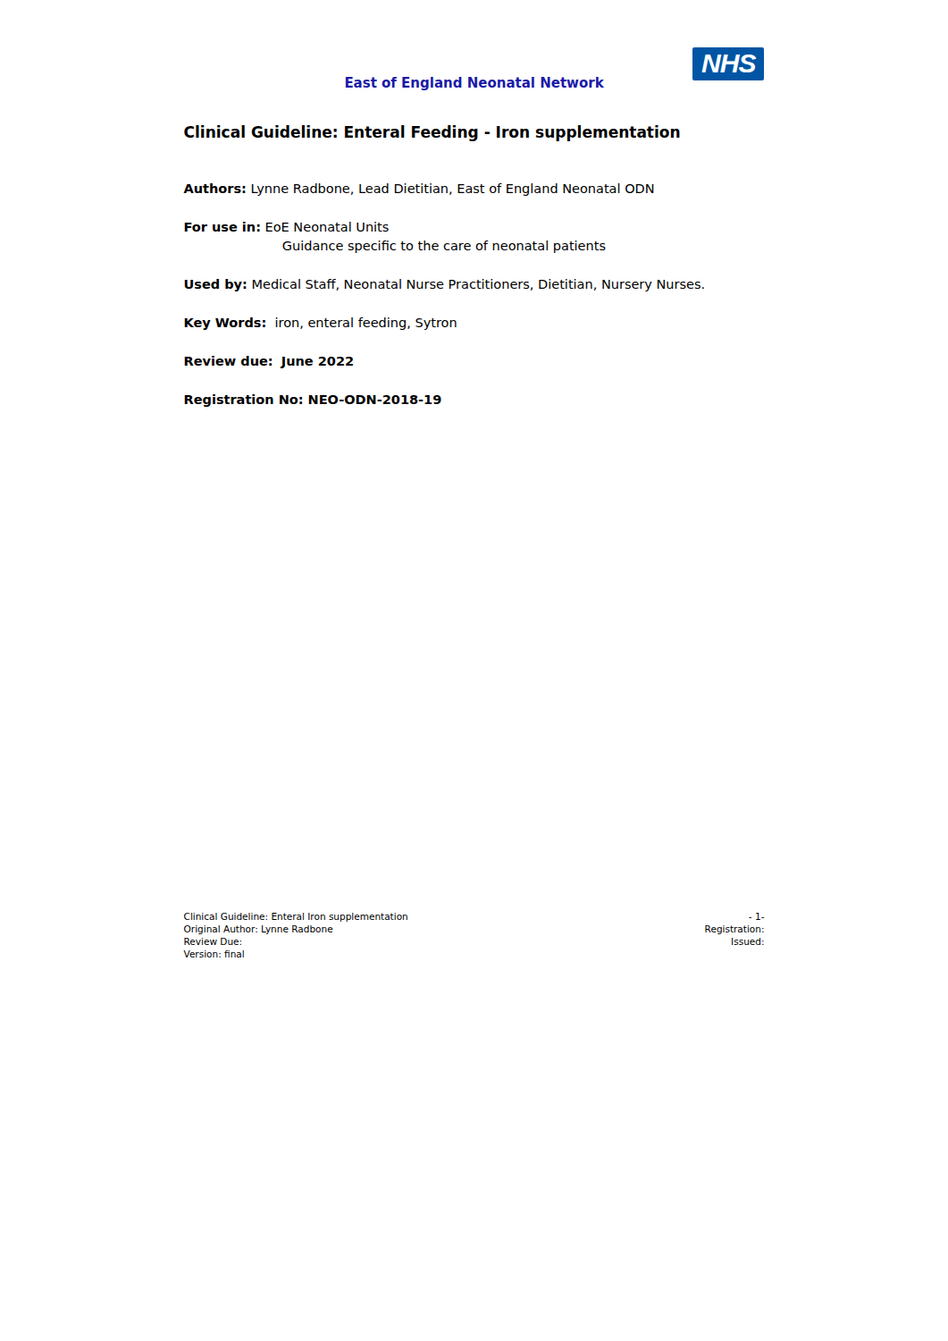NHS
East of England Neonatal Network
Clinical Guideline: Enteral Feeding - Iron supplementation
Authors: Lynne Radbone, Lead Dietitian, East of England Neonatal ODN
For use in: EoE Neonatal Units Guidance specific to the care of neonatal patients
Used by: Medical Staff, Neonatal Nurse Practitioners, Dietitian, Nursery Nurses.
Key Words: iron, enteral feeding, Sytron
Review due: June 2022
Registration No: NEO-ODN-2018-19
Clinical Guideline: Enteral Iron supplementation
Original Author: Lynne Radbone
Review Due:
Version: final
- 1-
Registration:
Issued: